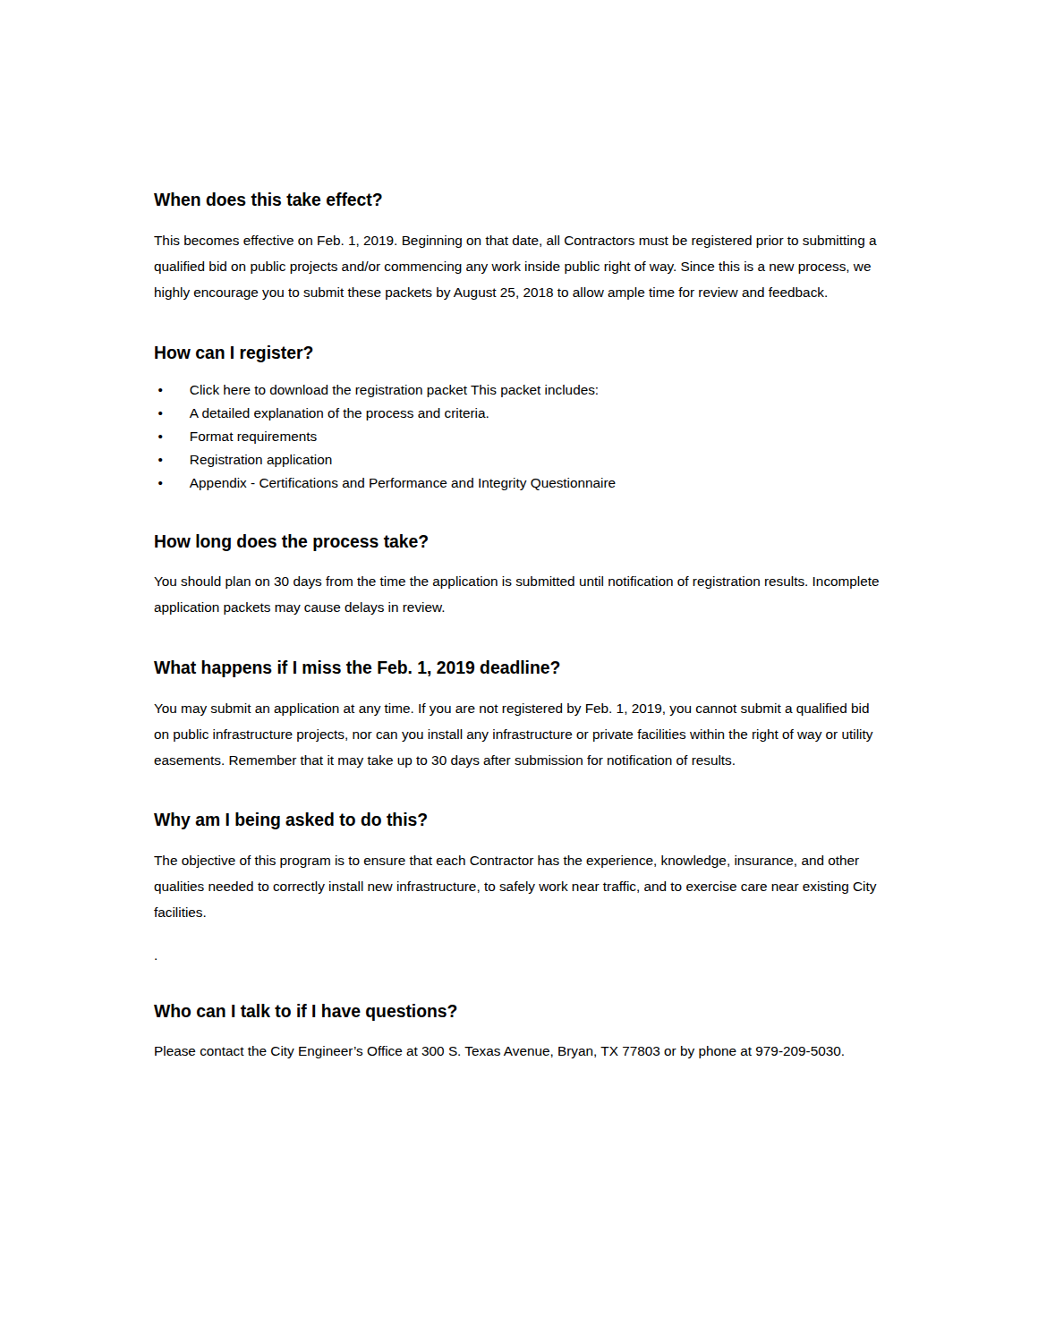When does this take effect?
This becomes effective on Feb. 1, 2019. Beginning on that date, all Contractors must be registered prior to submitting a qualified bid on public projects and/or commencing any work inside public right of way. Since this is a new process, we highly encourage you to submit these packets by August 25, 2018 to allow ample time for review and feedback.
How can I register?
Click here to download the registration packet This packet includes:
A detailed explanation of the process and criteria.
Format requirements
Registration application
Appendix - Certifications and Performance and Integrity Questionnaire
How long does the process take?
You should plan on 30 days from the time the application is submitted until notification of registration results. Incomplete application packets may cause delays in review.
What happens if I miss the Feb. 1, 2019 deadline?
You may submit an application at any time. If you are not registered by Feb. 1, 2019, you cannot submit a qualified bid on public infrastructure projects, nor can you install any infrastructure or private facilities within the right of way or utility easements. Remember that it may take up to 30 days after submission for notification of results.
Why am I being asked to do this?
The objective of this program is to ensure that each Contractor has the experience, knowledge, insurance, and other qualities needed to correctly install new infrastructure, to safely work near traffic, and to exercise care near existing City facilities.
.
Who can I talk to if I have questions?
Please contact the City Engineer’s Office at 300 S. Texas Avenue, Bryan, TX 77803 or by phone at 979-209-5030.